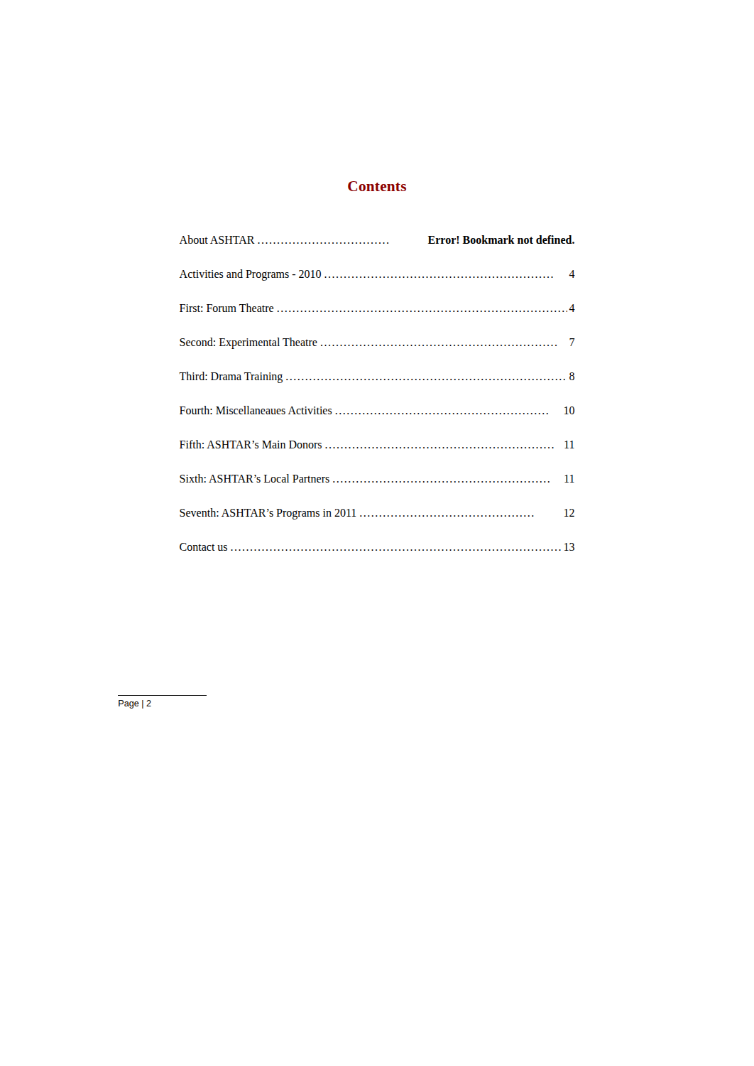Contents
About ASHTAR .................................. Error! Bookmark not defined.
Activities and Programs - 2010 ........................................................... 4
First: Forum Theatre ............................................................................ 4
Second: Experimental Theatre ............................................................. 7
Third: Drama Training ......................................................................... 8
Fourth: Miscellaneaues Activities ....................................................... 10
Fifth: ASHTAR’s Main Donors ........................................................... 11
Sixth: ASHTAR’s Local Partners ........................................................ 11
Seventh: ASHTAR’s Programs in 2011 ............................................. 12
Contact us ........................................................................................... 13
Page | 2